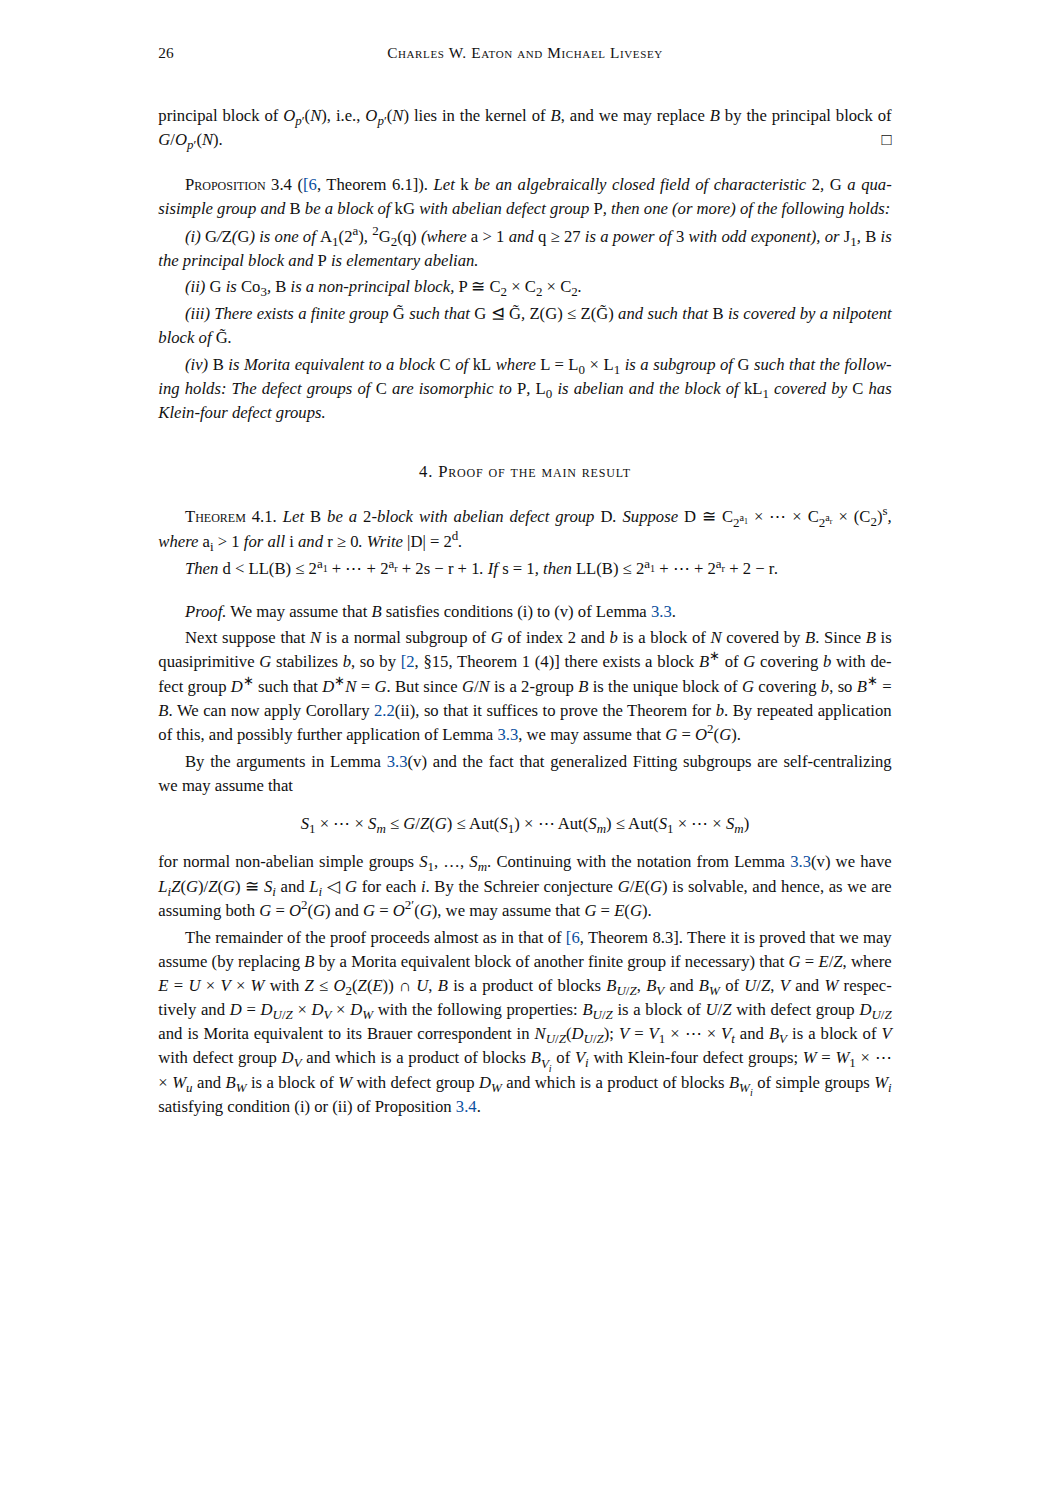26 Charles W. Eaton and Michael Livesey 26
principal block of Op′(N), i.e., Op′(N) lies in the kernel of B, and we may replace B by the principal block of G/Op′(N). □
Proposition 3.4 ([6, Theorem 6.1]). Let k be an algebraically closed field of characteristic 2, G a quasisimple group and B be a block of kG with abelian defect group P, then one (or more) of the following holds:
(i) G/Z(G) is one of A1(2a), 2G2(q) (where a > 1 and q ≥ 27 is a power of 3 with odd exponent), or J1, B is the principal block and P is elementary abelian.
(ii) G is Co3, B is a non-principal block, P ≅ C2 × C2 × C2.
(iii) There exists a finite group G̃ such that G ⊴ G̃, Z(G) ≤ Z(G̃) and such that B is covered by a nilpotent block of G̃.
(iv) B is Morita equivalent to a block C of kL where L = L0 × L1 is a subgroup of G such that the following holds: The defect groups of C are isomorphic to P, L0 is abelian and the block of kL1 covered by C has Klein-four defect groups.
4. Proof of the main result
Theorem 4.1. Let B be a 2-block with abelian defect group D. Suppose D ≅ C2a1 × ⋯ × C2ar × (C2)s, where ai > 1 for all i and r ≥ 0. Write |D| = 2d.
Then d < LL(B) ≤ 2a1 + ⋯ + 2ar + 2s − r + 1. If s = 1, then LL(B) ≤ 2a1 + ⋯ + 2ar + 2 − r.
Proof. We may assume that B satisfies conditions (i) to (v) of Lemma 3.3.
Next suppose that N is a normal subgroup of G of index 2 and b is a block of N covered by B. Since B is quasiprimitive G stabilizes b, so by [2, §15, Theorem 1 (4)] there exists a block B∗ of G covering b with defect group D∗ such that D∗N = G. But since G/N is a 2-group B is the unique block of G covering b, so B∗ = B. We can now apply Corollary 2.2(ii), so that it suffices to prove the Theorem for b. By repeated application of this, and possibly further application of Lemma 3.3, we may assume that G = O2(G).
By the arguments in Lemma 3.3(v) and the fact that generalized Fitting subgroups are self-centralizing we may assume that
S1 × ⋯ × Sm ≤ G/Z(G) ≤ Aut(S1) × ⋯ Aut(Sm) ≤ Aut(S1 × ⋯ × Sm)
for normal non-abelian simple groups S1, …, Sm. Continuing with the notation from Lemma 3.3(v) we have LiZ(G)/Z(G) ≅ Si and Li ◁ G for each i. By the Schreier conjecture G/E(G) is solvable, and hence, as we are assuming both G = O2(G) and G = O2′(G), we may assume that G = E(G).
The remainder of the proof proceeds almost as in that of [6, Theorem 8.3]. There it is proved that we may assume (by replacing B by a Morita equivalent block of another finite group if necessary) that G = E/Z, where E = U × V × W with Z ≤ O2(Z(E)) ∩ U, B is a product of blocks BU/Z, BV and BW of U/Z, V and W respectively and D = DU/Z × DV × DW with the following properties: BU/Z is a block of U/Z with defect group DU/Z and is Morita equivalent to its Brauer correspondent in NU/Z(DU/Z); V = V1 × ⋯ × Vt and BV is a block of V with defect group DV and which is a product of blocks BVi of Vi with Klein-four defect groups; W = W1 × ⋯ × Wu and BW is a block of W with defect group DW and which is a product of blocks BWi of simple groups Wi satisfying condition (i) or (ii) of Proposition 3.4.